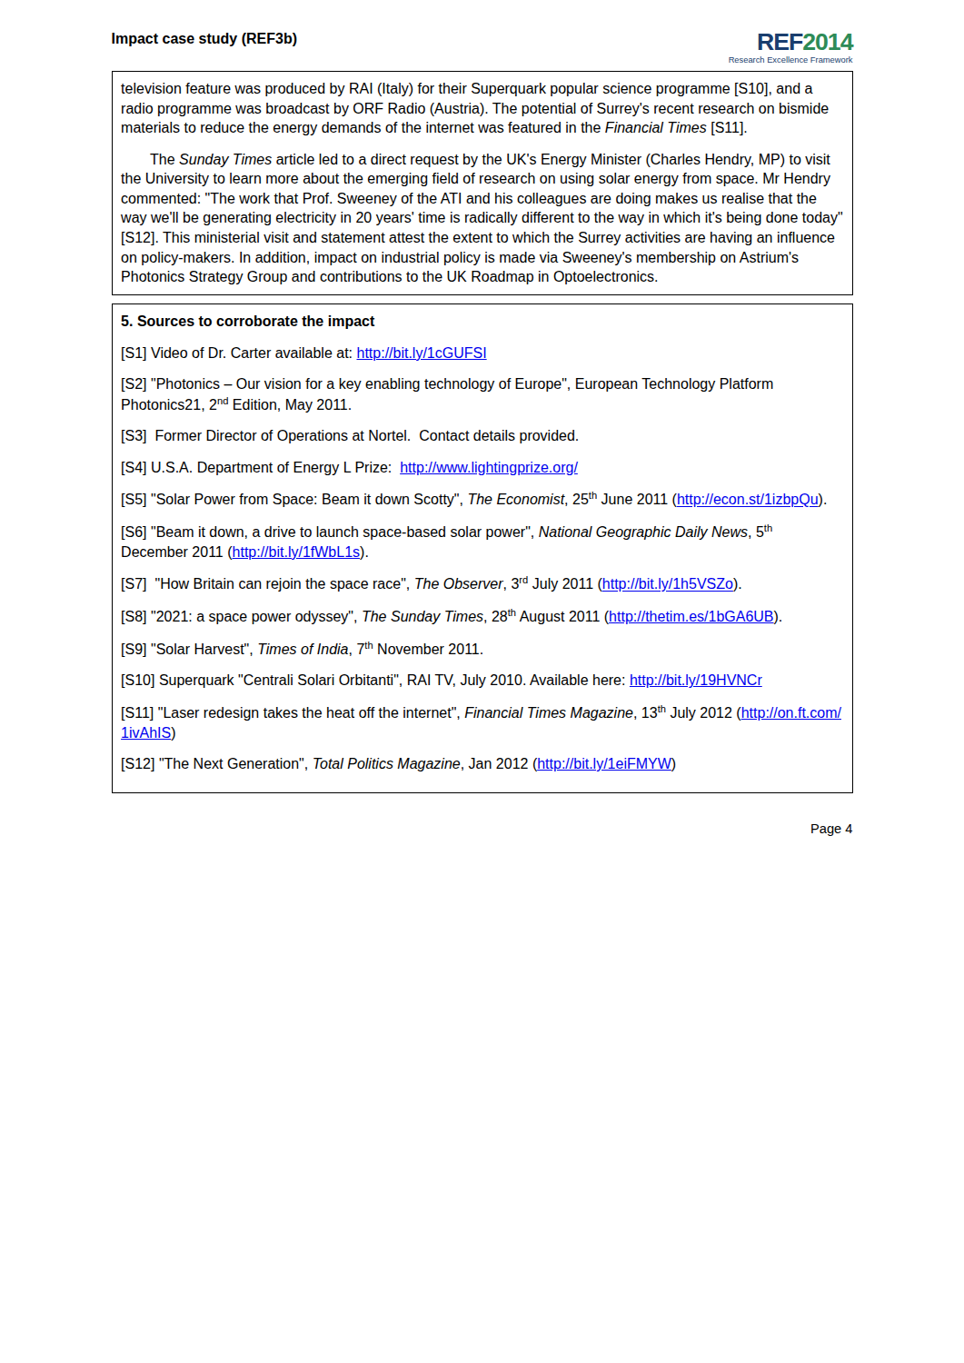Impact case study (REF3b)
REF2014
Research Excellence Framework
television feature was produced by RAI (Italy) for their Superquark popular science programme [S10], and a radio programme was broadcast by ORF Radio (Austria). The potential of Surrey's recent research on bismide materials to reduce the energy demands of the internet was featured in the Financial Times [S11].
The Sunday Times article led to a direct request by the UK's Energy Minister (Charles Hendry, MP) to visit the University to learn more about the emerging field of research on using solar energy from space. Mr Hendry commented: "The work that Prof. Sweeney of the ATI and his colleagues are doing makes us realise that the way we'll be generating electricity in 20 years' time is radically different to the way in which it's being done today" [S12]. This ministerial visit and statement attest the extent to which the Surrey activities are having an influence on policy-makers. In addition, impact on industrial policy is made via Sweeney's membership on Astrium's Photonics Strategy Group and contributions to the UK Roadmap in Optoelectronics.
5. Sources to corroborate the impact
[S1] Video of Dr. Carter available at: http://bit.ly/1cGUFSI
[S2] "Photonics – Our vision for a key enabling technology of Europe", European Technology Platform Photonics21, 2nd Edition, May 2011.
[S3] Former Director of Operations at Nortel. Contact details provided.
[S4] U.S.A. Department of Energy L Prize: http://www.lightingprize.org/
[S5] "Solar Power from Space: Beam it down Scotty", The Economist, 25th June 2011 (http://econ.st/1izbpQu).
[S6] "Beam it down, a drive to launch space-based solar power", National Geographic Daily News, 5th December 2011 (http://bit.ly/1fWbL1s).
[S7] "How Britain can rejoin the space race", The Observer, 3rd July 2011 (http://bit.ly/1h5VSZo).
[S8] "2021: a space power odyssey", The Sunday Times, 28th August 2011 (http://thetim.es/1bGA6UB).
[S9] "Solar Harvest", Times of India, 7th November 2011.
[S10] Superquark "Centrali Solari Orbitanti", RAI TV, July 2010. Available here: http://bit.ly/19HVNCr
[S11] "Laser redesign takes the heat off the internet", Financial Times Magazine, 13th July 2012 (http://on.ft.com/1ivAhIS)
[S12] "The Next Generation", Total Politics Magazine, Jan 2012 (http://bit.ly/1eiFMYW)
Page 4